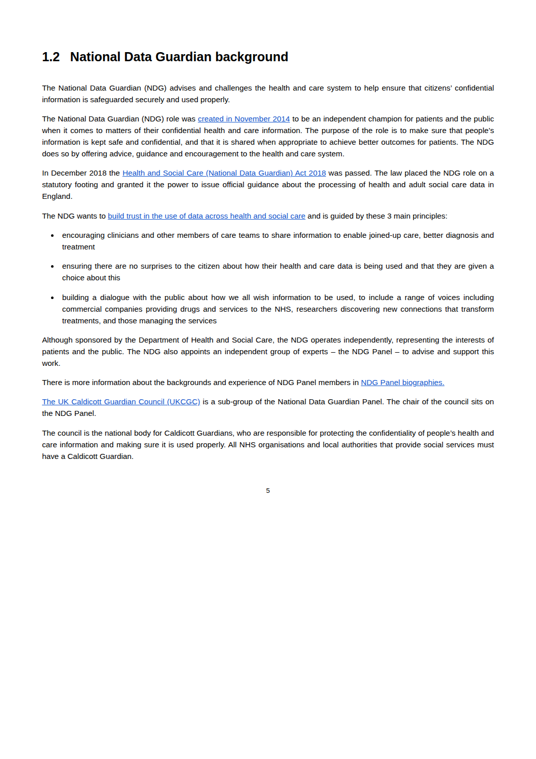1.2 National Data Guardian background
The National Data Guardian (NDG) advises and challenges the health and care system to help ensure that citizens’ confidential information is safeguarded securely and used properly.
The National Data Guardian (NDG) role was created in November 2014 to be an independent champion for patients and the public when it comes to matters of their confidential health and care information. The purpose of the role is to make sure that people’s information is kept safe and confidential, and that it is shared when appropriate to achieve better outcomes for patients. The NDG does so by offering advice, guidance and encouragement to the health and care system.
In December 2018 the Health and Social Care (National Data Guardian) Act 2018 was passed. The law placed the NDG role on a statutory footing and granted it the power to issue official guidance about the processing of health and adult social care data in England.
The NDG wants to build trust in the use of data across health and social care and is guided by these 3 main principles:
encouraging clinicians and other members of care teams to share information to enable joined-up care, better diagnosis and treatment
ensuring there are no surprises to the citizen about how their health and care data is being used and that they are given a choice about this
building a dialogue with the public about how we all wish information to be used, to include a range of voices including commercial companies providing drugs and services to the NHS, researchers discovering new connections that transform treatments, and those managing the services
Although sponsored by the Department of Health and Social Care, the NDG operates independently, representing the interests of patients and the public. The NDG also appoints an independent group of experts – the NDG Panel – to advise and support this work.
There is more information about the backgrounds and experience of NDG Panel members in NDG Panel biographies.
The UK Caldicott Guardian Council (UKCGC) is a sub-group of the National Data Guardian Panel. The chair of the council sits on the NDG Panel.
The council is the national body for Caldicott Guardians, who are responsible for protecting the confidentiality of people’s health and care information and making sure it is used properly. All NHS organisations and local authorities that provide social services must have a Caldicott Guardian.
5